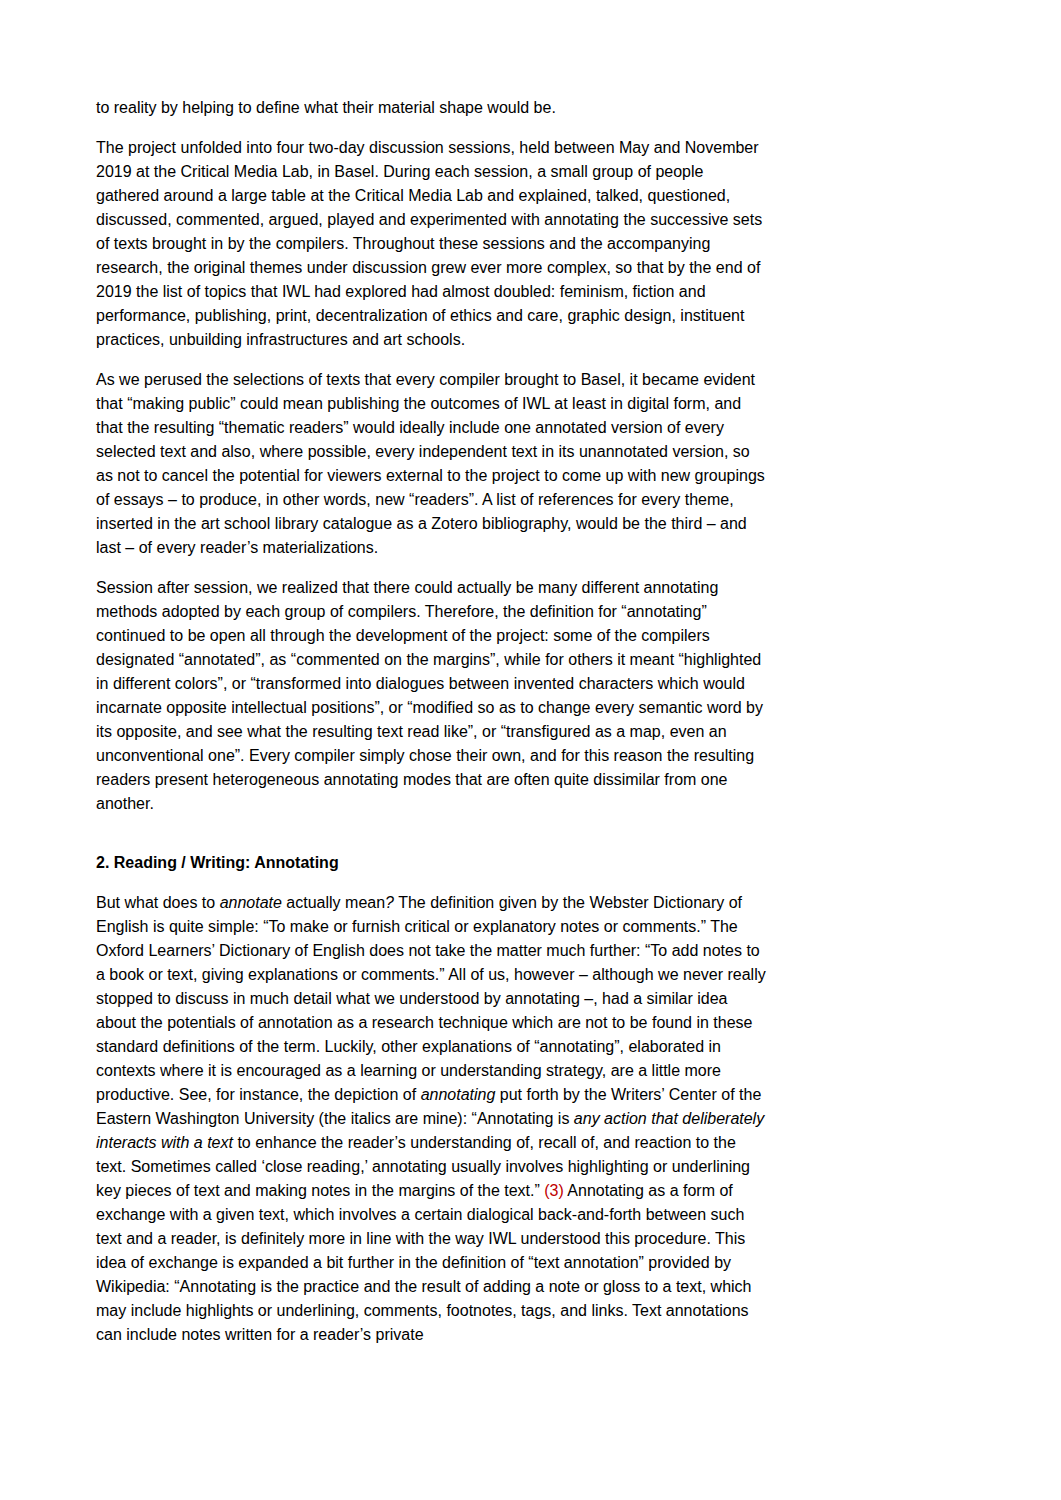to reality by helping to define what their material shape would be.
The project unfolded into four two-day discussion sessions, held between May and November 2019 at the Critical Media Lab, in Basel. During each session, a small group of people gathered around a large table at the Critical Media Lab and explained, talked, questioned, discussed, commented, argued, played and experimented with annotating the successive sets of texts brought in by the compilers. Throughout these sessions and the accompanying research, the original themes under discussion grew ever more complex, so that by the end of 2019 the list of topics that IWL had explored had almost doubled: feminism, fiction and performance, publishing, print, decentralization of ethics and care, graphic design, instituent practices, unbuilding infrastructures and art schools.
As we perused the selections of texts that every compiler brought to Basel, it became evident that “making public” could mean publishing the outcomes of IWL at least in digital form, and that the resulting “thematic readers” would ideally include one annotated version of every selected text and also, where possible, every independent text in its unannotated version, so as not to cancel the potential for viewers external to the project to come up with new groupings of essays – to produce, in other words, new “readers”. A list of references for every theme, inserted in the art school library catalogue as a Zotero bibliography, would be the third – and last – of every reader’s materializations.
Session after session, we realized that there could actually be many different annotating methods adopted by each group of compilers. Therefore, the definition for “annotating” continued to be open all through the development of the project: some of the compilers designated “annotated”, as “commented on the margins”, while for others it meant “highlighted in different colors”, or “transformed into dialogues between invented characters which would incarnate opposite intellectual positions”, or “modified so as to change every semantic word by its opposite, and see what the resulting text read like”, or “transfigured as a map, even an unconventional one”. Every compiler simply chose their own, and for this reason the resulting readers present heterogeneous annotating modes that are often quite dissimilar from one another.
2. Reading / Writing: Annotating
But what does to annotate actually mean? The definition given by the Webster Dictionary of English is quite simple: “To make or furnish critical or explanatory notes or comments.” The Oxford Learners’ Dictionary of English does not take the matter much further: “To add notes to a book or text, giving explanations or comments.” All of us, however – although we never really stopped to discuss in much detail what we understood by annotating –, had a similar idea about the potentials of annotation as a research technique which are not to be found in these standard definitions of the term. Luckily, other explanations of “annotating”, elaborated in contexts where it is encouraged as a learning or understanding strategy, are a little more productive. See, for instance, the depiction of annotating put forth by the Writers’ Center of the Eastern Washington University (the italics are mine): “Annotating is any action that deliberately interacts with a text to enhance the reader’s understanding of, recall of, and reaction to the text. Sometimes called ‘close reading,’ annotating usually involves highlighting or underlining key pieces of text and making notes in the margins of the text.” (3) Annotating as a form of exchange with a given text, which involves a certain dialogical back-and-forth between such text and a reader, is definitely more in line with the way IWL understood this procedure. This idea of exchange is expanded a bit further in the definition of “text annotation” provided by Wikipedia: “Annotating is the practice and the result of adding a note or gloss to a text, which may include highlights or underlining, comments, footnotes, tags, and links. Text annotations can include notes written for a reader’s private